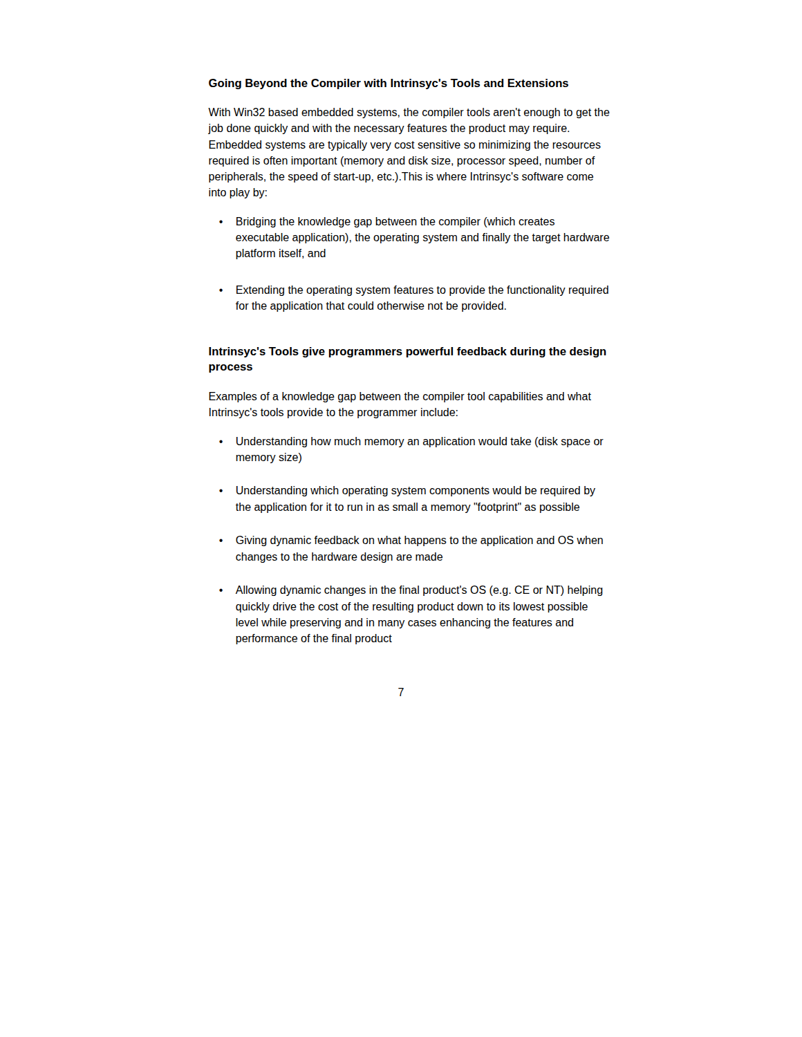Going Beyond the Compiler with Intrinsyc's Tools and Extensions
With Win32 based embedded systems, the compiler tools aren't enough to get the job done quickly and with the necessary features the product may require. Embedded systems are typically very cost sensitive so minimizing the resources required is often important (memory and disk size, processor speed, number of peripherals, the speed of start-up, etc.).This is where Intrinsyc's software come into play by:
Bridging the knowledge gap between the compiler (which creates executable application), the operating system and finally the target hardware platform itself, and
Extending the operating system features to provide the functionality required for the application that could otherwise not be provided.
Intrinsyc's Tools give programmers powerful feedback during the design process
Examples of a knowledge gap between the compiler tool capabilities and what Intrinsyc's tools provide to the programmer include:
Understanding how much memory an application would take (disk space or memory size)
Understanding which operating system components would be required by the application for it to run in as small a memory "footprint" as possible
Giving dynamic feedback on what happens to the application and OS when changes to the hardware design are made
Allowing dynamic changes in the final product's OS (e.g. CE or NT) helping quickly drive the cost of the resulting product down to its lowest possible level while preserving and in many cases enhancing the features and performance of the final product
7